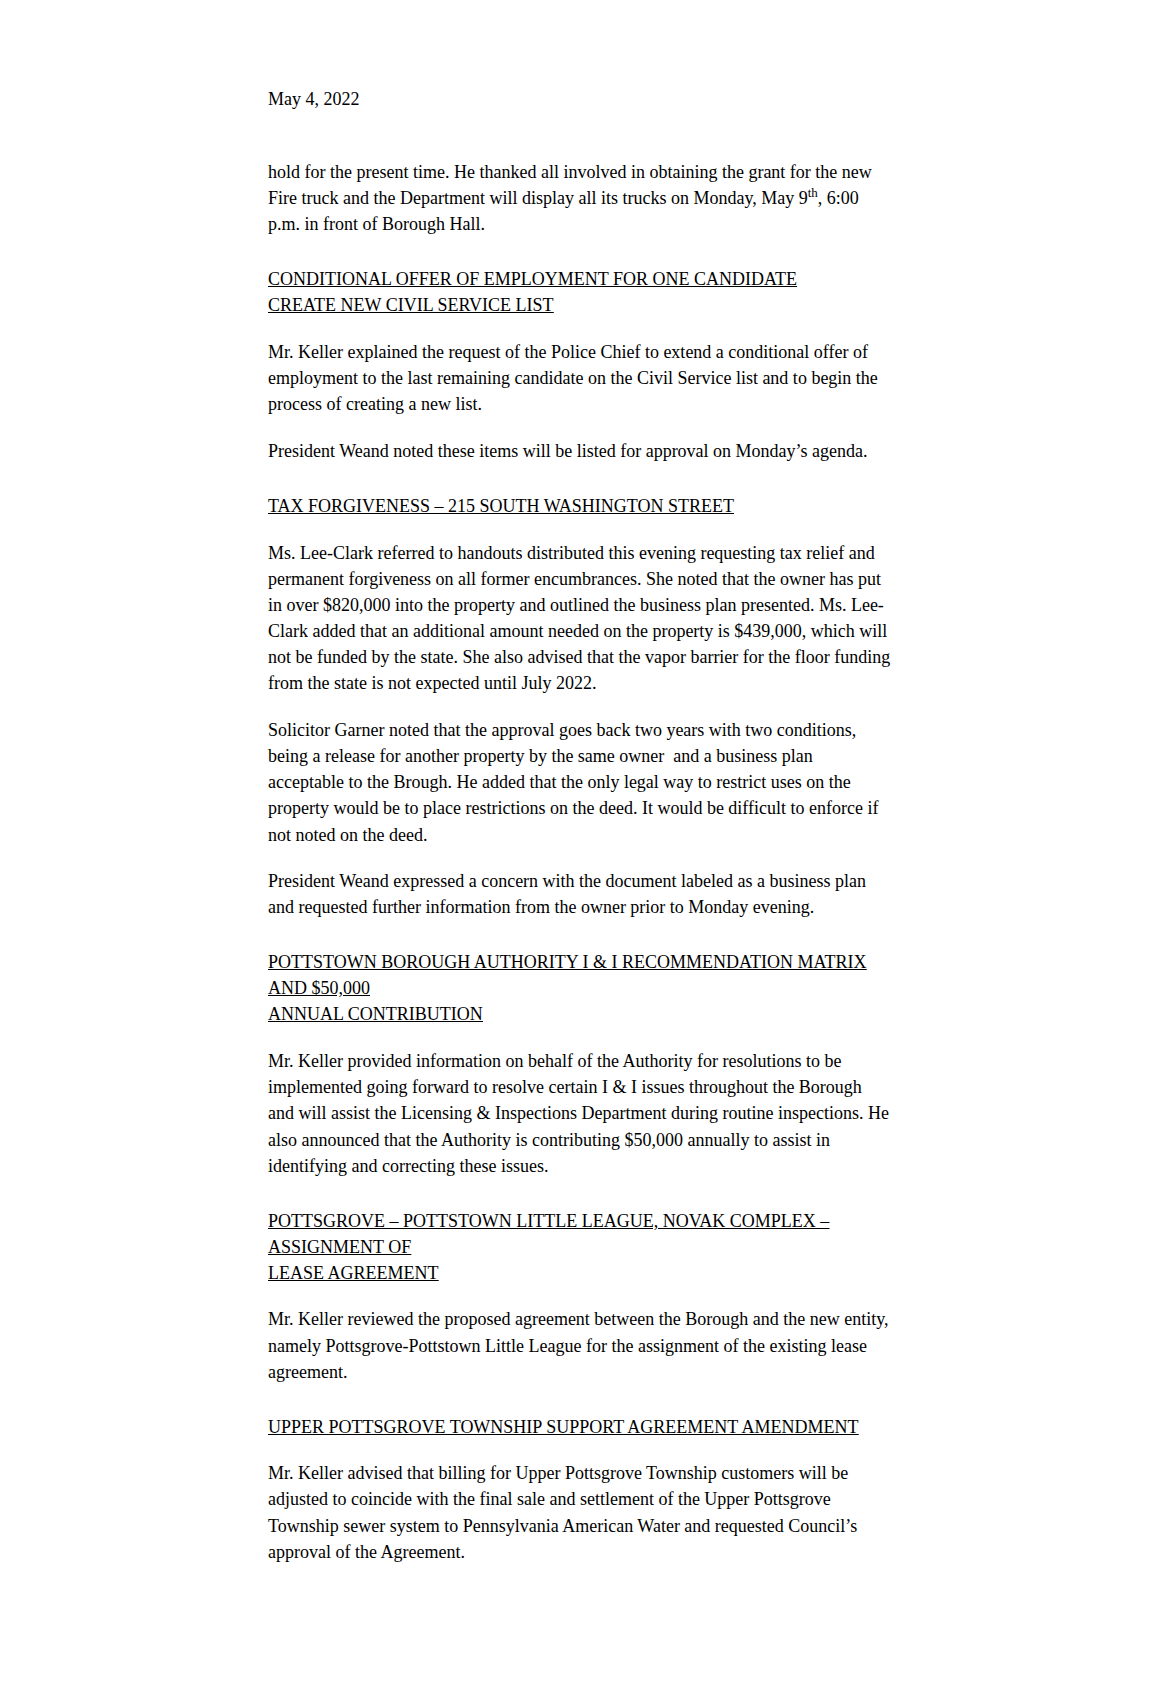May 4, 2022
hold for the present time. He thanked all involved in obtaining the grant for the new Fire truck and the Department will display all its trucks on Monday, May 9th, 6:00 p.m. in front of Borough Hall.
CONDITIONAL OFFER OF EMPLOYMENT FOR ONE CANDIDATE CREATE NEW CIVIL SERVICE LIST
Mr. Keller explained the request of the Police Chief to extend a conditional offer of employment to the last remaining candidate on the Civil Service list and to begin the process of creating a new list.
President Weand noted these items will be listed for approval on Monday’s agenda.
TAX FORGIVENESS – 215 SOUTH WASHINGTON STREET
Ms. Lee-Clark referred to handouts distributed this evening requesting tax relief and permanent forgiveness on all former encumbrances. She noted that the owner has put in over $820,000 into the property and outlined the business plan presented. Ms. Lee-Clark added that an additional amount needed on the property is $439,000, which will not be funded by the state. She also advised that the vapor barrier for the floor funding from the state is not expected until July 2022.
Solicitor Garner noted that the approval goes back two years with two conditions, being a release for another property by the same owner and a business plan acceptable to the Brough. He added that the only legal way to restrict uses on the property would be to place restrictions on the deed. It would be difficult to enforce if not noted on the deed.
President Weand expressed a concern with the document labeled as a business plan and requested further information from the owner prior to Monday evening.
POTTSTOWN BOROUGH AUTHORITY I & I RECOMMENDATION MATRIX AND $50,000 ANNUAL CONTRIBUTION
Mr. Keller provided information on behalf of the Authority for resolutions to be implemented going forward to resolve certain I & I issues throughout the Borough and will assist the Licensing & Inspections Department during routine inspections. He also announced that the Authority is contributing $50,000 annually to assist in identifying and correcting these issues.
POTTSGROVE – POTTSTOWN LITTLE LEAGUE, NOVAK COMPLEX – ASSIGNMENT OF LEASE AGREEMENT
Mr. Keller reviewed the proposed agreement between the Borough and the new entity, namely Pottsgrove-Pottstown Little League for the assignment of the existing lease agreement.
UPPER POTTSGROVE TOWNSHIP SUPPORT AGREEMENT AMENDMENT
Mr. Keller advised that billing for Upper Pottsgrove Township customers will be adjusted to coincide with the final sale and settlement of the Upper Pottsgrove Township sewer system to Pennsylvania American Water and requested Council’s approval of the Agreement.